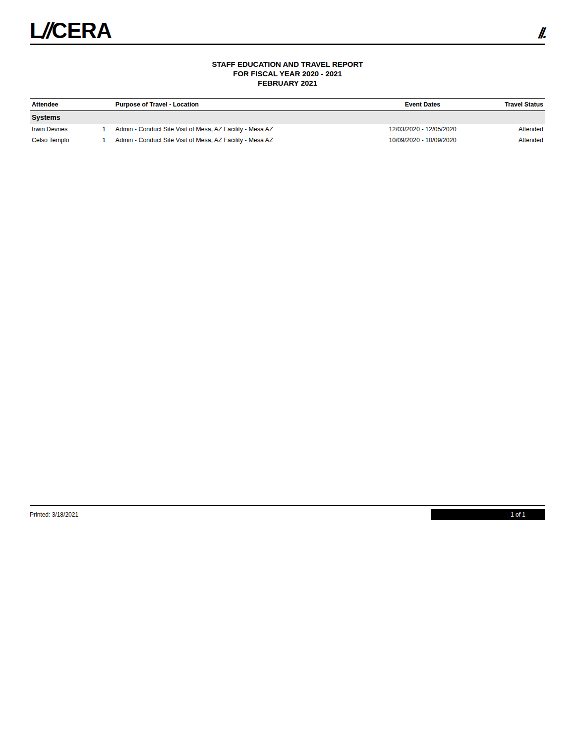L//CERA
//.
STAFF EDUCATION AND TRAVEL REPORT
FOR FISCAL YEAR 2020 - 2021
FEBRUARY 2021
| Attendee | | Purpose of Travel - Location | Event Dates | Travel Status |
| --- | --- | --- | --- | --- |
| Systems |
| Irwin Devries | 1 | Admin - Conduct Site Visit of Mesa, AZ Facility - Mesa AZ | 12/03/2020 - 12/05/2020 | Attended |
| Celso Templo | 1 | Admin - Conduct Site Visit of Mesa, AZ Facility - Mesa AZ | 10/09/2020 - 10/09/2020 | Attended |
Printed: 3/18/2021
1 of 1